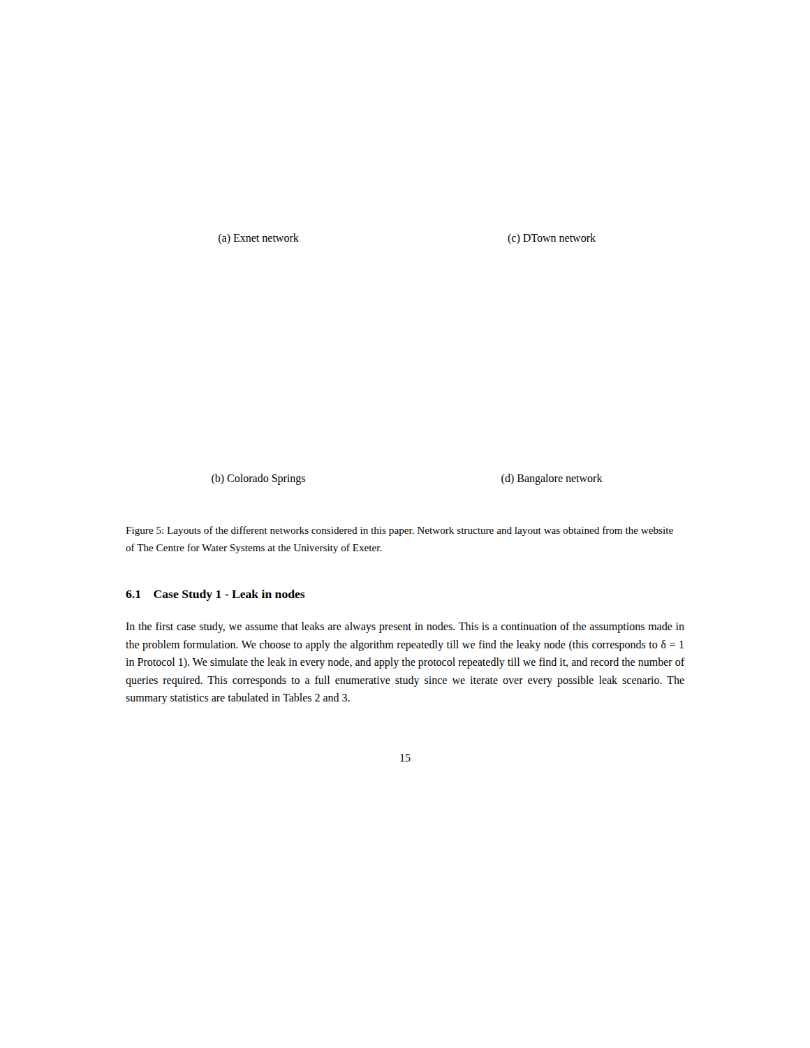(a) Exnet network
(c) DTown network
(b) Colorado Springs
(d) Bangalore network
Figure 5: Layouts of the different networks considered in this paper. Network structure and layout was obtained from the website of The Centre for Water Systems at the University of Exeter.
6.1 Case Study 1 - Leak in nodes
In the first case study, we assume that leaks are always present in nodes. This is a continuation of the assumptions made in the problem formulation. We choose to apply the algorithm repeatedly till we find the leaky node (this corresponds to δ = 1 in Protocol 1). We simulate the leak in every node, and apply the protocol repeatedly till we find it, and record the number of queries required. This corresponds to a full enumerative study since we iterate over every possible leak scenario. The summary statistics are tabulated in Tables 2 and 3.
15